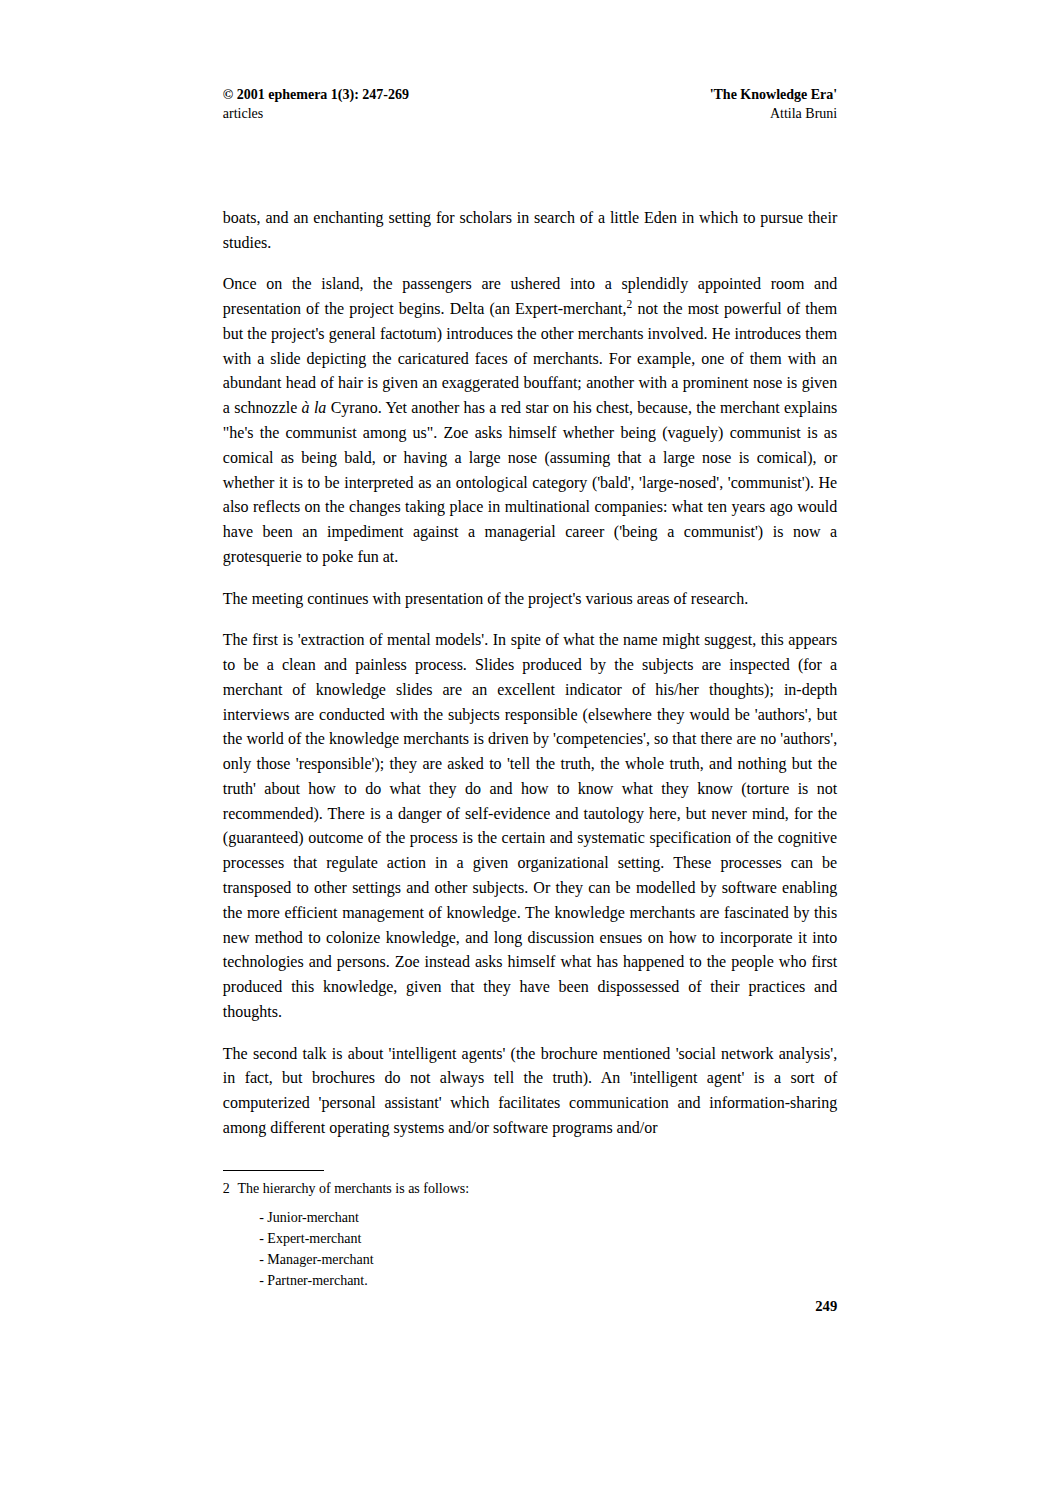© 2001 ephemera 1(3): 247-269
articles
'The Knowledge Era'
Attila Bruni
boats, and an enchanting setting for scholars in search of a little Eden in which to pursue their studies.
Once on the island, the passengers are ushered into a splendidly appointed room and presentation of the project begins. Delta (an Expert-merchant,2 not the most powerful of them but the project's general factotum) introduces the other merchants involved. He introduces them with a slide depicting the caricatured faces of merchants. For example, one of them with an abundant head of hair is given an exaggerated bouffant; another with a prominent nose is given a schnozzle à la Cyrano. Yet another has a red star on his chest, because, the merchant explains "he's the communist among us". Zoe asks himself whether being (vaguely) communist is as comical as being bald, or having a large nose (assuming that a large nose is comical), or whether it is to be interpreted as an ontological category ('bald', 'large-nosed', 'communist'). He also reflects on the changes taking place in multinational companies: what ten years ago would have been an impediment against a managerial career ('being a communist') is now a grotesquerie to poke fun at.
The meeting continues with presentation of the project's various areas of research.
The first is 'extraction of mental models'. In spite of what the name might suggest, this appears to be a clean and painless process. Slides produced by the subjects are inspected (for a merchant of knowledge slides are an excellent indicator of his/her thoughts); in-depth interviews are conducted with the subjects responsible (elsewhere they would be 'authors', but the world of the knowledge merchants is driven by 'competencies', so that there are no 'authors', only those 'responsible'); they are asked to 'tell the truth, the whole truth, and nothing but the truth' about how to do what they do and how to know what they know (torture is not recommended). There is a danger of self-evidence and tautology here, but never mind, for the (guaranteed) outcome of the process is the certain and systematic specification of the cognitive processes that regulate action in a given organizational setting. These processes can be transposed to other settings and other subjects. Or they can be modelled by software enabling the more efficient management of knowledge. The knowledge merchants are fascinated by this new method to colonize knowledge, and long discussion ensues on how to incorporate it into technologies and persons. Zoe instead asks himself what has happened to the people who first produced this knowledge, given that they have been dispossessed of their practices and thoughts.
The second talk is about 'intelligent agents' (the brochure mentioned 'social network analysis', in fact, but brochures do not always tell the truth). An 'intelligent agent' is a sort of computerized 'personal assistant' which facilitates communication and information-sharing among different operating systems and/or software programs and/or
2 The hierarchy of merchants is as follows:
- Junior-merchant
- Expert-merchant
- Manager-merchant
- Partner-merchant.
249